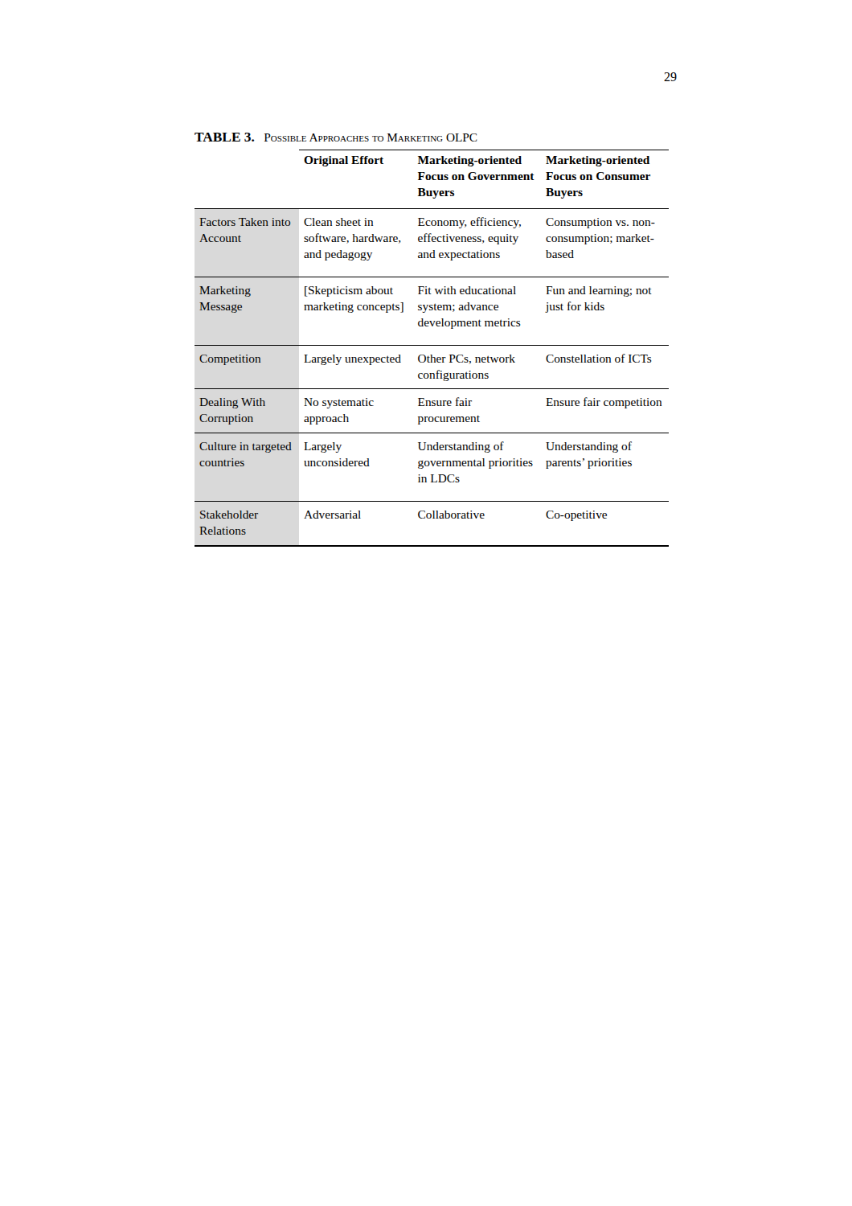29
TABLE 3. Possible Approaches to Marketing OLPC
| | Original Effort | Marketing-oriented Focus on Government Buyers | Marketing-oriented Focus on Consumer Buyers |
| --- | --- | --- | --- |
| Factors Taken into Account | Clean sheet in software, hardware, and pedagogy | Economy, efficiency, effectiveness, equity and expectations | Consumption vs. non-consumption; market-based |
| Marketing Message | [Skepticism about marketing concepts] | Fit with educational system; advance development metrics | Fun and learning; not just for kids |
| Competition | Largely unexpected | Other PCs, network configurations | Constellation of ICTs |
| Dealing With Corruption | No systematic approach | Ensure fair procurement | Ensure fair competition |
| Culture in targeted countries | Largely unconsidered | Understanding of governmental priorities in LDCs | Understanding of parents’ priorities |
| Stakeholder Relations | Adversarial | Collaborative | Co-opetitive |